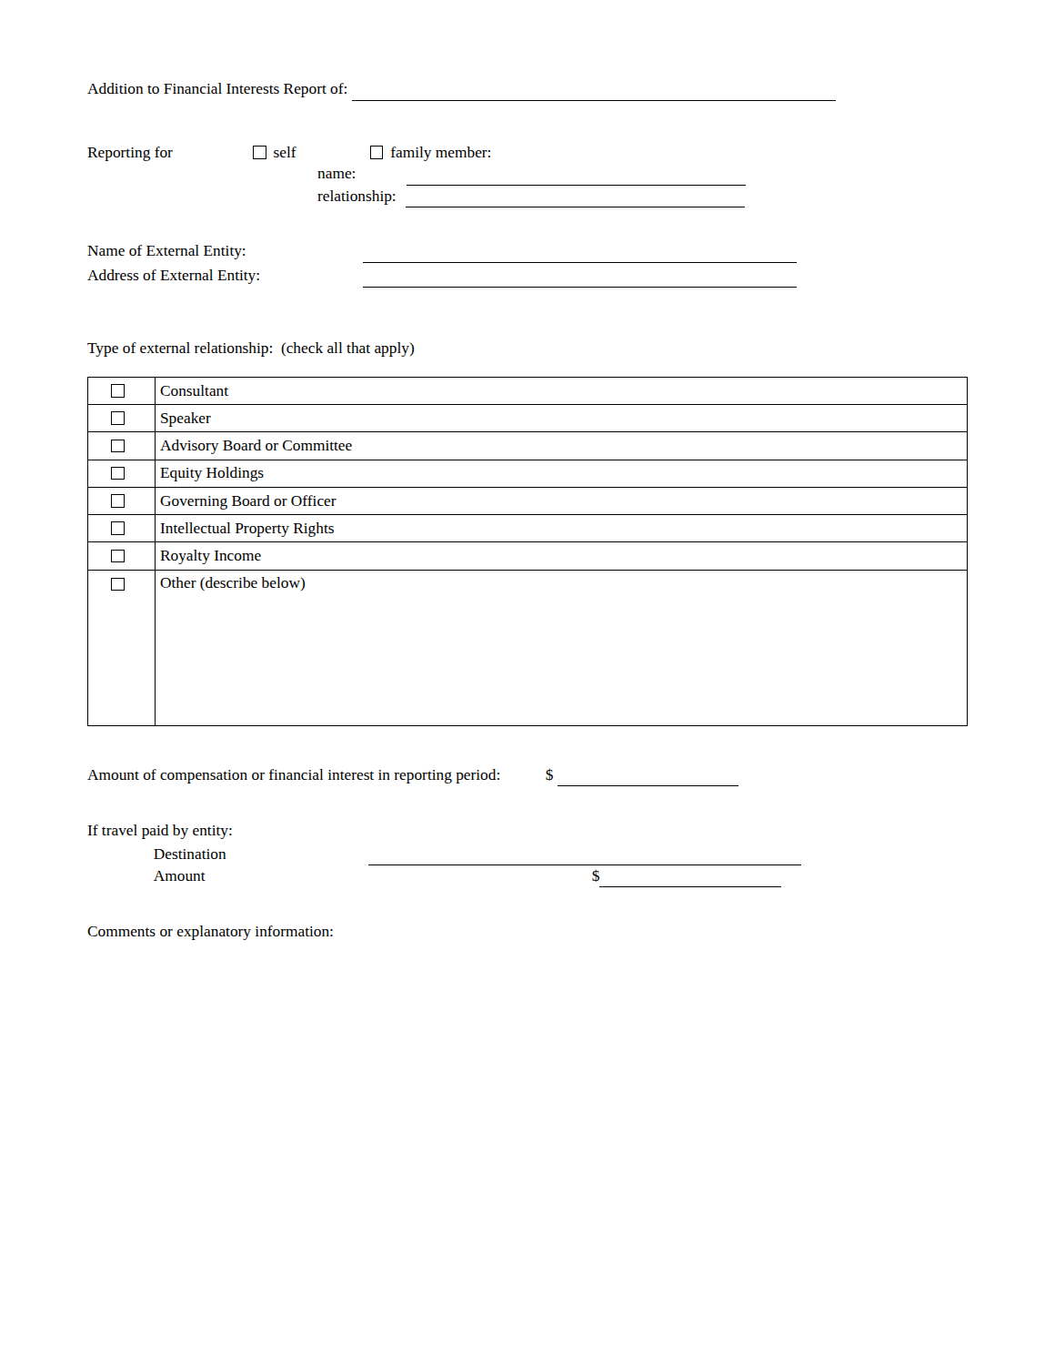Addition to Financial Interests Report of:
Reporting for self family member:
name:
relationship:
Name of External Entity:
Address of External Entity:
Type of external relationship: (check all that apply)
| | Consultant |
| | Speaker |
| | Advisory Board or Committee |
| | Equity Holdings |
| | Governing Board or Officer |
| | Intellectual Property Rights |
| | Royalty Income |
| | Other (describe below) |
Amount of compensation or financial interest in reporting period: $
If travel paid by entity:
Destination
Amount $
Comments or explanatory information: